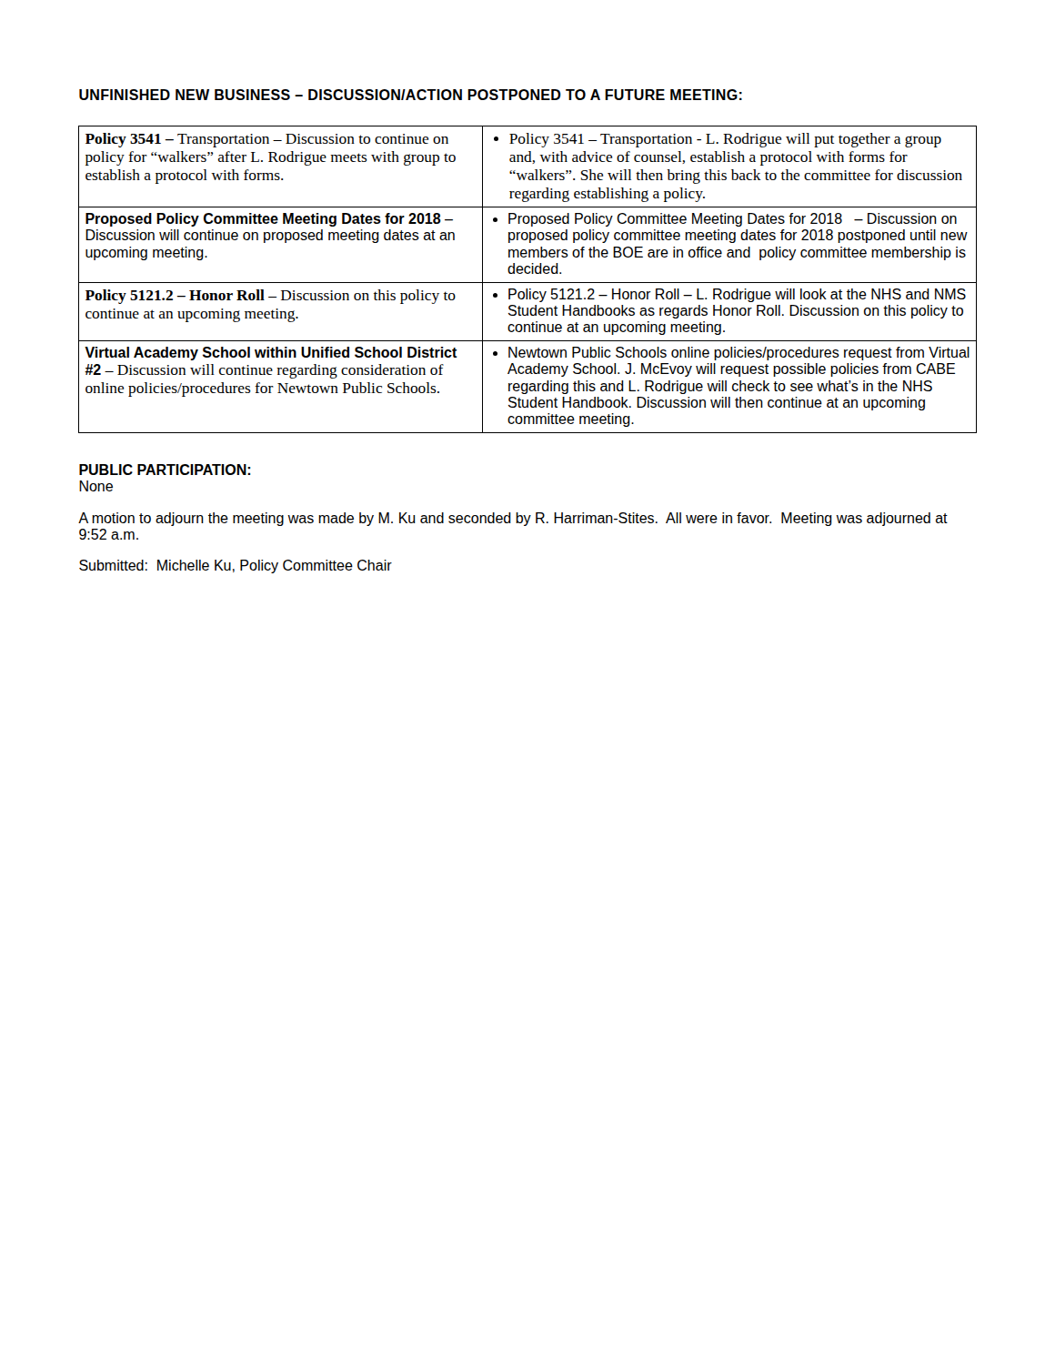UNFINISHED NEW BUSINESS – DISCUSSION/ACTION POSTPONED TO A FUTURE MEETING:
| Policy 3541 – Transportation – Discussion to continue on policy for “walkers” after L. Rodrigue meets with group to establish a protocol with forms. | Policy 3541 – Transportation - L. Rodrigue will put together a group and, with advice of counsel, establish a protocol with forms for “walkers”. She will then bring this back to the committee for discussion regarding establishing a policy. |
| Proposed Policy Committee Meeting Dates for 2018 – Discussion will continue on proposed meeting dates at an upcoming meeting. | Proposed Policy Committee Meeting Dates for 2018 – Discussion on proposed policy committee meeting dates for 2018 postponed until new members of the BOE are in office and policy committee membership is decided. |
| Policy 5121.2 – Honor Roll – Discussion on this policy to continue at an upcoming meeting. | Policy 5121.2 – Honor Roll – L. Rodrigue will look at the NHS and NMS Student Handbooks as regards Honor Roll. Discussion on this policy to continue at an upcoming meeting. |
| Virtual Academy School within Unified School District #2 – Discussion will continue regarding consideration of online policies/procedures for Newtown Public Schools. | Newtown Public Schools online policies/procedures request from Virtual Academy School. J. McEvoy will request possible policies from CABE regarding this and L. Rodrigue will check to see what’s in the NHS Student Handbook. Discussion will then continue at an upcoming committee meeting. |
PUBLIC PARTICIPATION:
None
A motion to adjourn the meeting was made by M. Ku and seconded by R. Harriman-Stites. All were in favor. Meeting was adjourned at 9:52 a.m.
Submitted: Michelle Ku, Policy Committee Chair